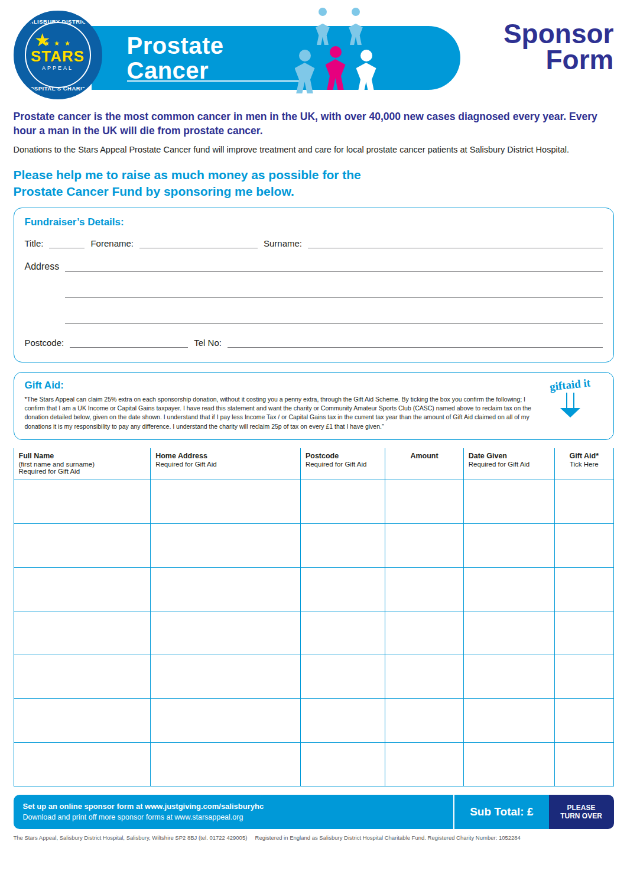Salisbury District
★
★ ★ ★
STARS
Appeal
Hospital's Charity
Prostate
Cancer
Sponsor
Form
Prostate cancer is the most common cancer in men in the UK, with over 40,000 new cases diagnosed every year. Every hour a man in the UK will die from prostate cancer.
Donations to the Stars Appeal Prostate Cancer fund will improve treatment and care for local prostate cancer patients at Salisbury District Hospital.
Please help me to raise as much money as possible for the
Prostate Cancer Fund by sponsoring me below.
Fundraiser’s Details:
Title: Forename: Surname:
Address
Postcode: Tel No:
Gift Aid:
*The Stars Appeal can claim 25% extra on each sponsorship donation, without it costing you a penny extra, through the Gift Aid Scheme. By ticking the box you confirm the following; I confirm that I am a UK Income or Capital Gains taxpayer. I have read this statement and want the charity or Community Amateur Sports Club (CASC) named above to reclaim tax on the donation detailed below, given on the date shown. I understand that if I pay less Income Tax / or Capital Gains tax in the current tax year than the amount of Gift Aid claimed on all of my donations it is my responsibility to pay any difference. I understand the charity will reclaim 25p of tax on every £1 that I have given.”
giftaid it
| Full Name (first name and surname) Required for Gift Aid | Home Address Required for Gift Aid | Postcode Required for Gift Aid | Amount | Date Given Required for Gift Aid | Gift Aid* Tick Here |
| --- | --- | --- | --- | --- | --- |
Set up an online sponsor form at www.justgiving.com/salisburyhc
Download and print off more sponsor forms at www.starsappeal.org
Sub Total: £
PLEASE
TURN OVER
The Stars Appeal, Salisbury District Hospital, Salisbury, Wiltshire SP2 8BJ (tel. 01722 429005) Registered in England as Salisbury District Hospital Charitable Fund. Registered Charity Number: 1052284